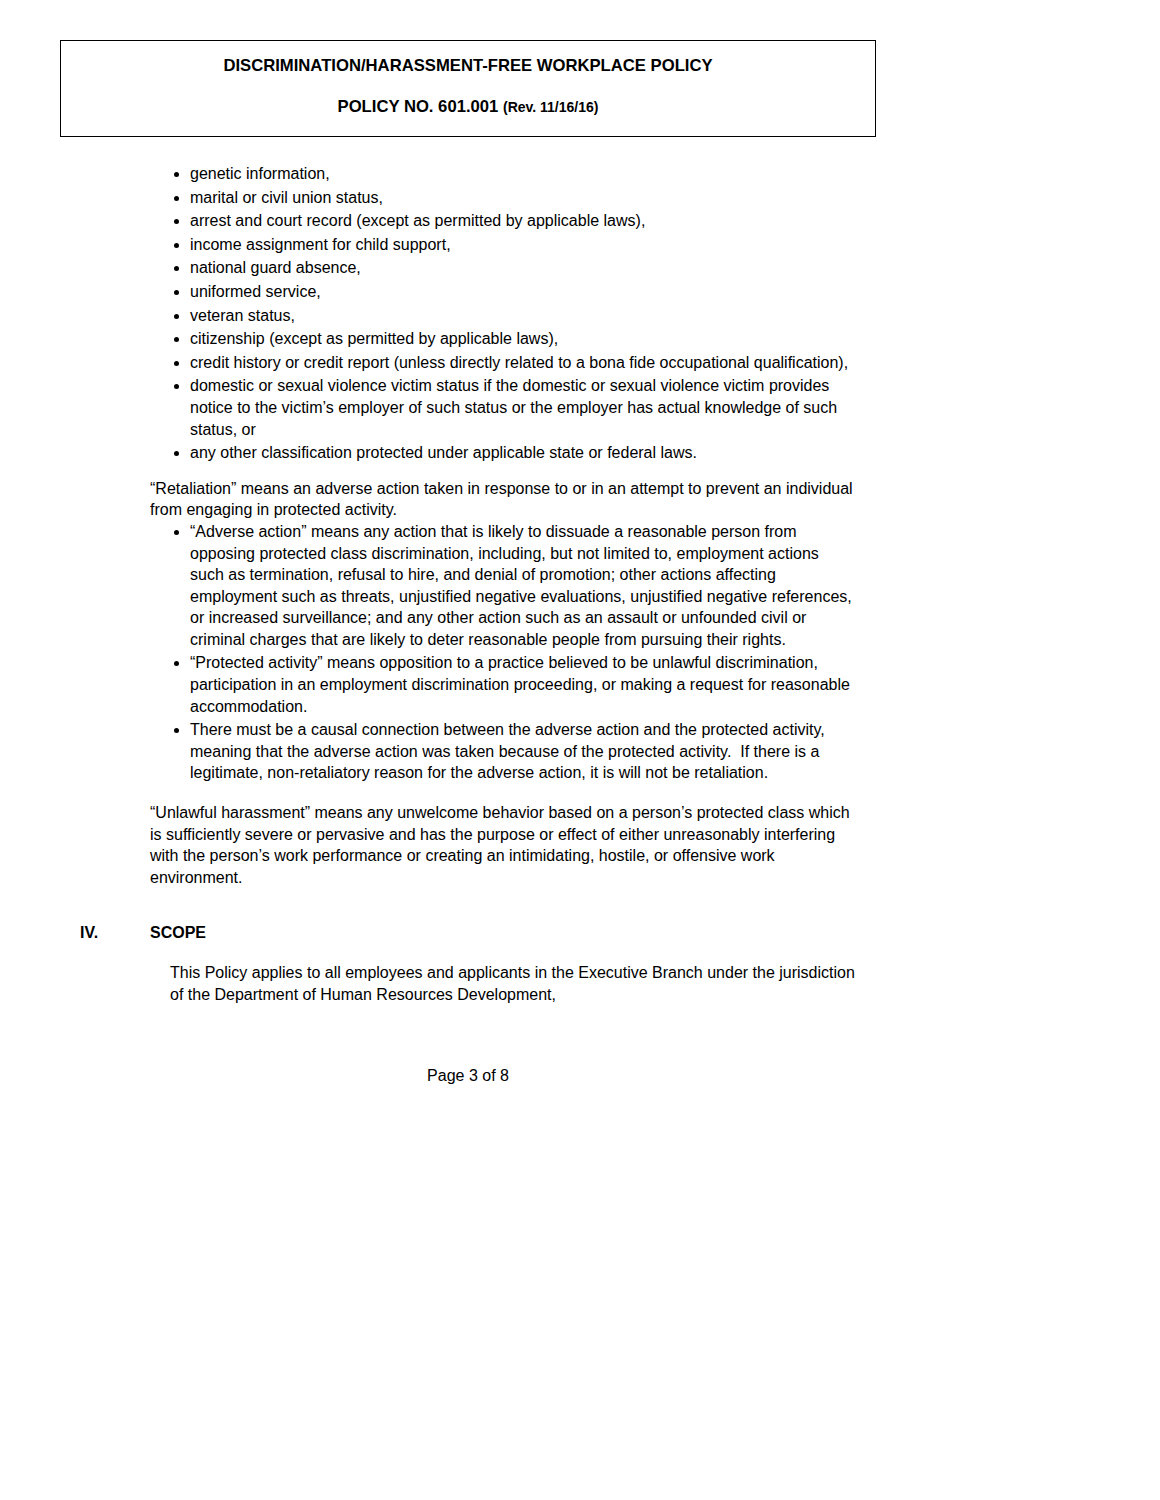DISCRIMINATION/HARASSMENT-FREE WORKPLACE POLICY
POLICY NO. 601.001 (Rev. 11/16/16)
genetic information,
marital or civil union status,
arrest and court record (except as permitted by applicable laws),
income assignment for child support,
national guard absence,
uniformed service,
veteran status,
citizenship (except as permitted by applicable laws),
credit history or credit report (unless directly related to a bona fide occupational qualification),
domestic or sexual violence victim status if the domestic or sexual violence victim provides notice to the victim’s employer of such status or the employer has actual knowledge of such status, or
any other classification protected under applicable state or federal laws.
“Retaliation” means an adverse action taken in response to or in an attempt to prevent an individual from engaging in protected activity.
“Adverse action” means any action that is likely to dissuade a reasonable person from opposing protected class discrimination, including, but not limited to, employment actions such as termination, refusal to hire, and denial of promotion; other actions affecting employment such as threats, unjustified negative evaluations, unjustified negative references, or increased surveillance; and any other action such as an assault or unfounded civil or criminal charges that are likely to deter reasonable people from pursuing their rights.
“Protected activity” means opposition to a practice believed to be unlawful discrimination, participation in an employment discrimination proceeding, or making a request for reasonable accommodation.
There must be a causal connection between the adverse action and the protected activity, meaning that the adverse action was taken because of the protected activity. If there is a legitimate, non-retaliatory reason for the adverse action, it is will not be retaliation.
“Unlawful harassment” means any unwelcome behavior based on a person’s protected class which is sufficiently severe or pervasive and has the purpose or effect of either unreasonably interfering with the person’s work performance or creating an intimidating, hostile, or offensive work environment.
IV. SCOPE
This Policy applies to all employees and applicants in the Executive Branch under the jurisdiction of the Department of Human Resources Development,
Page 3 of 8